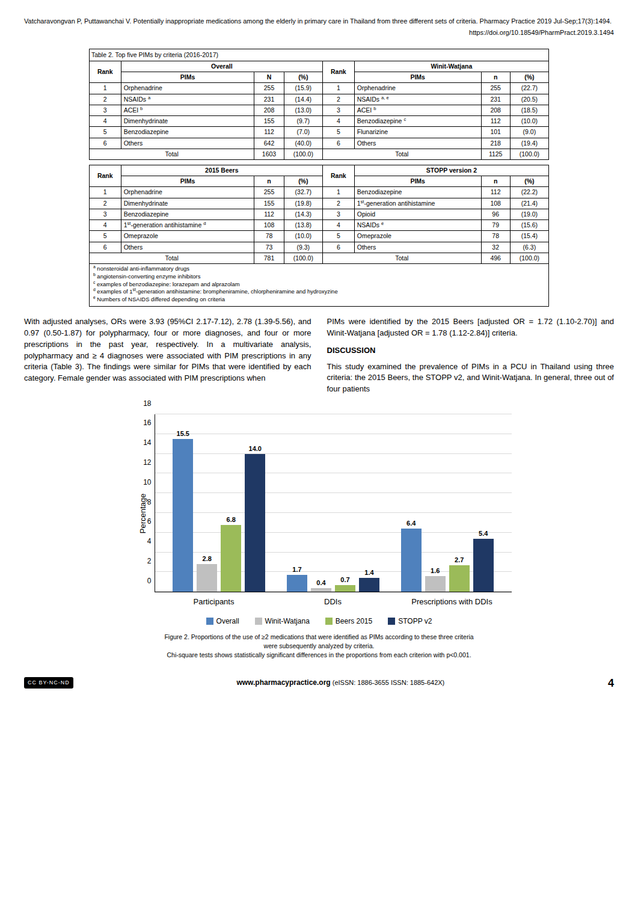Vatcharavongvan P, Puttawanchai V. Potentially inappropriate medications among the elderly in primary care in Thailand from three different sets of criteria. Pharmacy Practice 2019 Jul-Sep;17(3):1494.
https://doi.org/10.18549/PharmPract.2019.3.1494
Table 2. Top five PIMs by criteria (2016-2017)
| Rank | Overall | Rank | Winit-Watjana |
| --- | --- | --- | --- |
| PIMs | N | (%) | PIMs | n | (%) |
| 1 | Orphenadrine | 255 | (15.9) | 1 | Orphenadrine | 255 | (22.7) |
| 2 | NSAIDs a | 231 | (14.4) | 2 | NSAIDs a, e | 231 | (20.5) |
| 3 | ACEI b | 208 | (13.0) | 3 | ACEI b | 208 | (18.5) |
| 4 | Dimenhydrinate | 155 | (9.7) | 4 | Benzodiazepine c | 112 | (10.0) |
| 5 | Benzodiazepine | 112 | (7.0) | 5 | Flunarizine | 101 | (9.0) |
| 6 | Others | 642 | (40.0) | 6 | Others | 218 | (19.4) |
| Total | 1603 | (100.0) | Total | 1125 | (100.0) |
| Rank | 2015 Beers | Rank | STOPP version 2 |
| PIMs | n | (%) | PIMs | n | (%) |
| 1 | Orphenadrine | 255 | (32.7) | 1 | Benzodiazepine | 112 | (22.2) |
| 2 | Dimenhydrinate | 155 | (19.8) | 2 | 1 st -generation antihistamine | 108 | (21.4) |
| 3 | Benzodiazepine | 112 | (14.3) | 3 | Opioid | 96 | (19.0) |
| 4 | 1 st -generation antihistamine d | 108 | (13.8) | 4 | NSAIDs e | 79 | (15.6) |
| 5 | Omeprazole | 78 | (10.0) | 5 | Omeprazole | 78 | (15.4) |
| 6 | Others | 73 | (9.3) | 6 | Others | 32 | (6.3) |
| Total | 781 | (100.0) | Total | 496 | (100.0) |
a nonsteroidal anti-inflammatory drugs
b angiotensin-converting enzyme inhibitors
c examples of benzodiazepine: lorazepam and alprazolam
d examples of 1st-generation antihistamine: brompheniramine, chlorpheniramine and hydroxyzine
e Numbers of NSAIDS differed depending on criteria
With adjusted analyses, ORs were 3.93 (95%CI 2.17-7.12), 2.78 (1.39-5.56), and 0.97 (0.50-1.87) for polypharmacy, four or more diagnoses, and four or more prescriptions in the past year, respectively. In a multivariate analysis, polypharmacy and ≥ 4 diagnoses were associated with PIM prescriptions in any criteria (Table 3). The findings were similar for PIMs that were identified by each category. Female gender was associated with PIM prescriptions when
PIMs were identified by the 2015 Beers [adjusted OR = 1.72 (1.10-2.70)] and Winit-Watjana [adjusted OR = 1.78 (1.12-2.84)] criteria.
DISCUSSION
This study examined the prevalence of PIMs in a PCU in Thailand using three criteria: the 2015 Beers, the STOPP v2, and Winit-Watjana. In general, three out of four patients
Percentage
0
2
4
6
8
10
12
14
16
18
15.5
2.8
6.8
14.0
1.7
0.4
0.7
1.4
6.4
1.6
2.7
5.4
Participants
DDIs
Prescriptions with DDIs
Overall
Winit-Watjana
Beers 2015
STOPP v2
Figure 2. Proportions of the use of ≥2 medications that were identified as PIMs according to these three criteria
were subsequently analyzed by criteria.
Chi-square tests shows statistically significant differences in the proportions from each criterion with p<0.001.
CC BY-NC-ND
www.pharmacypractice.org (eISSN: 1886-3655 ISSN: 1885-642X)
4